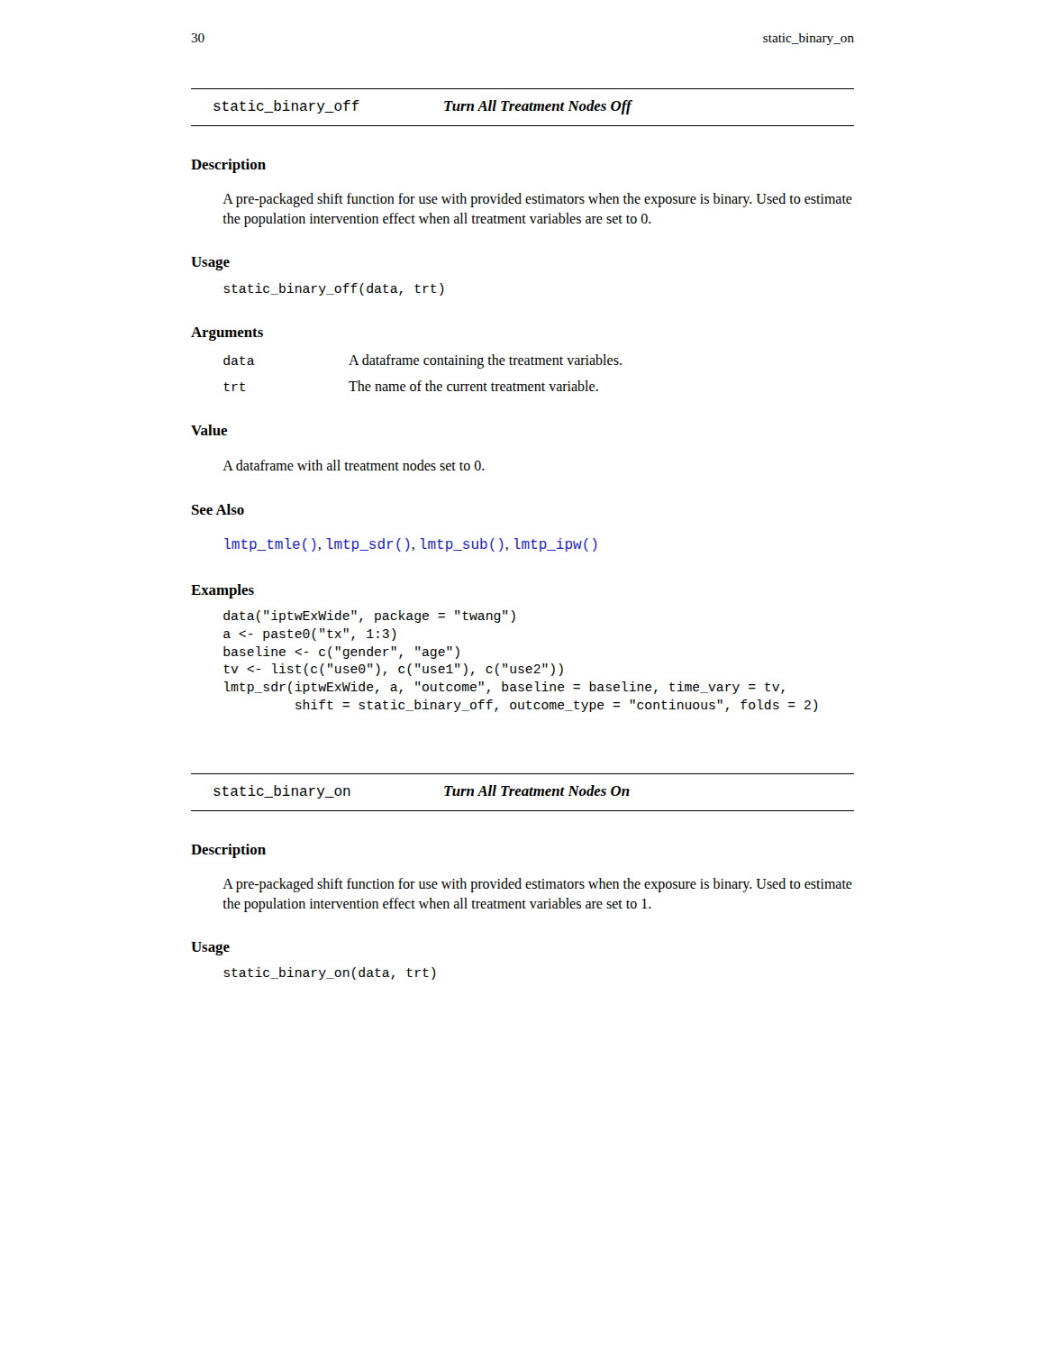30 static_binary_on
static_binary_off Turn All Treatment Nodes Off
Description
A pre-packaged shift function for use with provided estimators when the exposure is binary. Used to estimate the population intervention effect when all treatment variables are set to 0.
Usage
static_binary_off(data, trt)
Arguments
data
A dataframe containing the treatment variables.
trt
The name of the current treatment variable.
Value
A dataframe with all treatment nodes set to 0.
See Also
lmtp_tmle(), lmtp_sdr(), lmtp_sub(), lmtp_ipw()
Examples
data("iptwExWide", package = "twang")
a <- paste0("tx", 1:3)
baseline <- c("gender", "age")
tv <- list(c("use0"), c("use1"), c("use2"))
lmtp_sdr(iptwExWide, a, "outcome", baseline = baseline, time_vary = tv,
         shift = static_binary_off, outcome_type = "continuous", folds = 2)
static_binary_on Turn All Treatment Nodes On
Description
A pre-packaged shift function for use with provided estimators when the exposure is binary. Used to estimate the population intervention effect when all treatment variables are set to 1.
Usage
static_binary_on(data, trt)